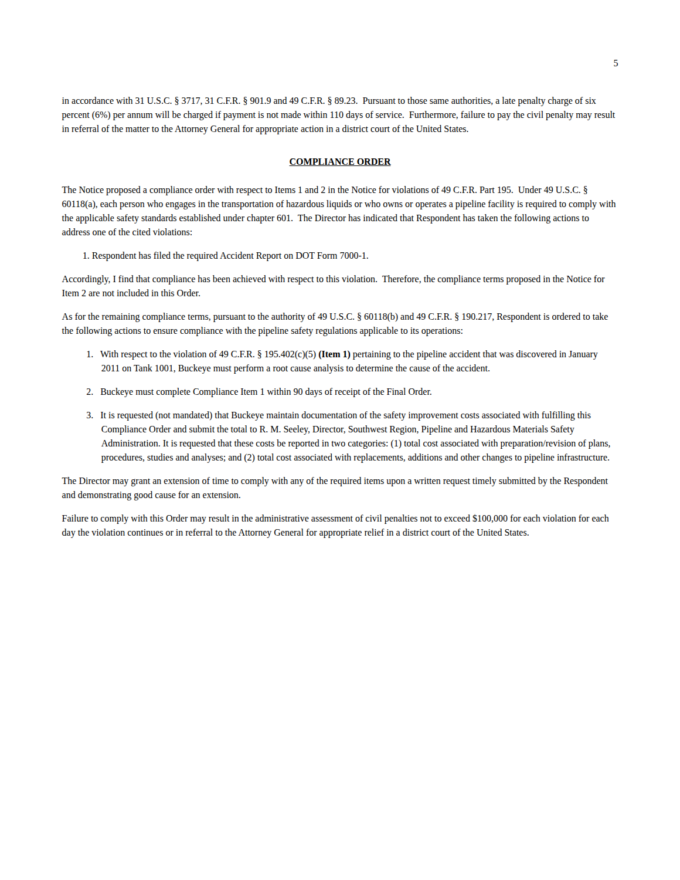5
in accordance with 31 U.S.C. § 3717, 31 C.F.R. § 901.9 and 49 C.F.R. § 89.23. Pursuant to those same authorities, a late penalty charge of six percent (6%) per annum will be charged if payment is not made within 110 days of service. Furthermore, failure to pay the civil penalty may result in referral of the matter to the Attorney General for appropriate action in a district court of the United States.
COMPLIANCE ORDER
The Notice proposed a compliance order with respect to Items 1 and 2 in the Notice for violations of 49 C.F.R. Part 195. Under 49 U.S.C. § 60118(a), each person who engages in the transportation of hazardous liquids or who owns or operates a pipeline facility is required to comply with the applicable safety standards established under chapter 601. The Director has indicated that Respondent has taken the following actions to address one of the cited violations:
Respondent has filed the required Accident Report on DOT Form 7000-1.
Accordingly, I find that compliance has been achieved with respect to this violation. Therefore, the compliance terms proposed in the Notice for Item 2 are not included in this Order.
As for the remaining compliance terms, pursuant to the authority of 49 U.S.C. § 60118(b) and 49 C.F.R. § 190.217, Respondent is ordered to take the following actions to ensure compliance with the pipeline safety regulations applicable to its operations:
1. With respect to the violation of 49 C.F.R. § 195.402(c)(5) (Item 1) pertaining to the pipeline accident that was discovered in January 2011 on Tank 1001, Buckeye must perform a root cause analysis to determine the cause of the accident.
2. Buckeye must complete Compliance Item 1 within 90 days of receipt of the Final Order.
3. It is requested (not mandated) that Buckeye maintain documentation of the safety improvement costs associated with fulfilling this Compliance Order and submit the total to R. M. Seeley, Director, Southwest Region, Pipeline and Hazardous Materials Safety Administration. It is requested that these costs be reported in two categories: (1) total cost associated with preparation/revision of plans, procedures, studies and analyses; and (2) total cost associated with replacements, additions and other changes to pipeline infrastructure.
The Director may grant an extension of time to comply with any of the required items upon a written request timely submitted by the Respondent and demonstrating good cause for an extension.
Failure to comply with this Order may result in the administrative assessment of civil penalties not to exceed $100,000 for each violation for each day the violation continues or in referral to the Attorney General for appropriate relief in a district court of the United States.